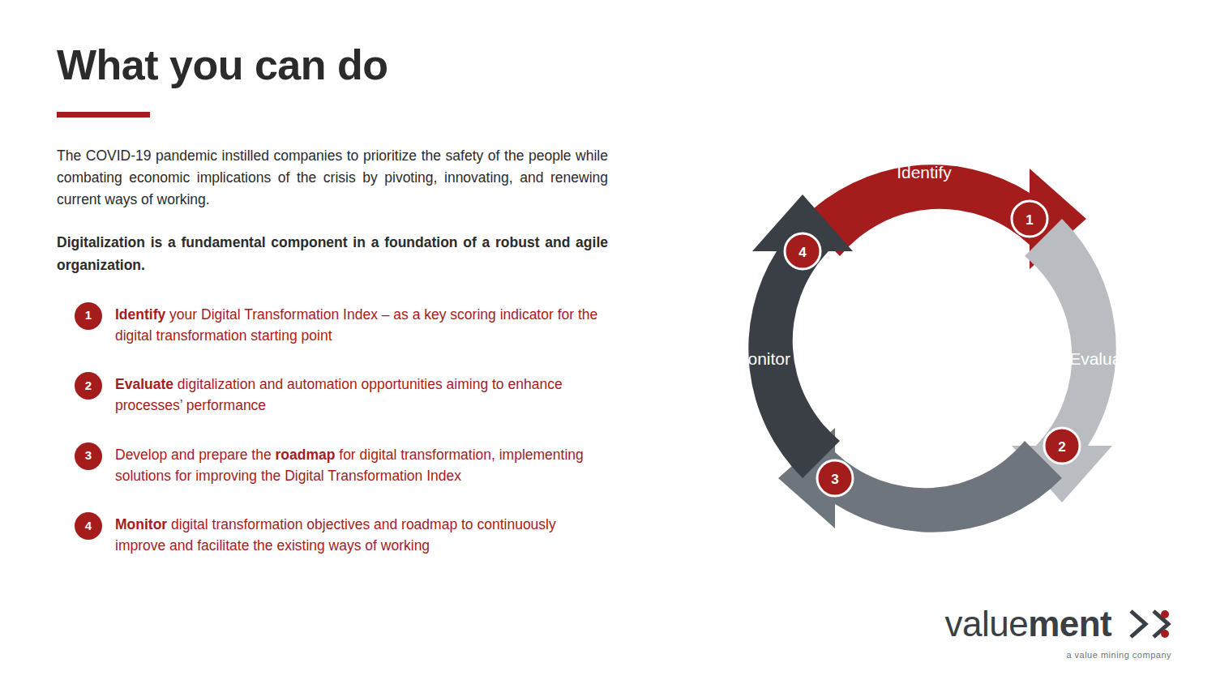What you can do
The COVID-19 pandemic instilled companies to prioritize the safety of the people while combating economic implications of the crisis by pivoting, innovating, and renewing current ways of working.
Digitalization is a fundamental component in a foundation of a robust and agile organization.
1 Identify your Digital Transformation Index – as a key scoring indicator for the digital transformation starting point
2 Evaluate digitalization and automation opportunities aiming to enhance processes’ performance
3 Develop and prepare the roadmap for digital transformation, implementing solutions for improving the Digital Transformation Index
4 Monitor digital transformation objectives and roadmap to continuously improve and facilitate the existing ways of working
Identify Evaluate Roadmap Monitor 1 2 3 4
value ment
a value mining company